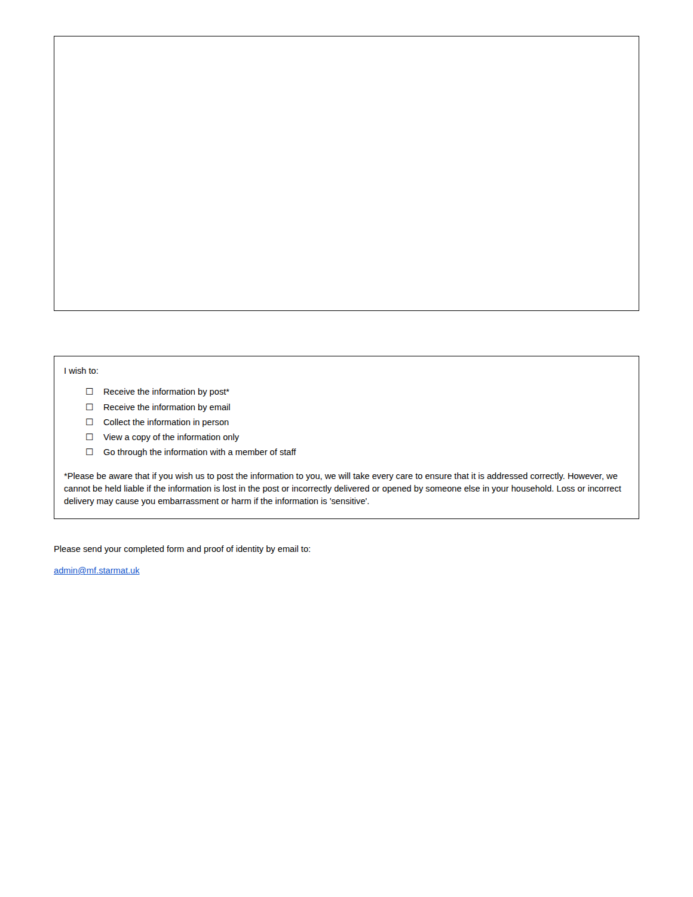I wish to:
Receive the information by post*
Receive the information by email
Collect the information in person
View a copy of the information only
Go through the information with a member of staff
*Please be aware that if you wish us to post the information to you, we will take every care to ensure that it is addressed correctly. However, we cannot be held liable if the information is lost in the post or incorrectly delivered or opened by someone else in your household. Loss or incorrect delivery may cause you embarrassment or harm if the information is 'sensitive'.
Please send your completed form and proof of identity by email to:
admin@mf.starmat.uk